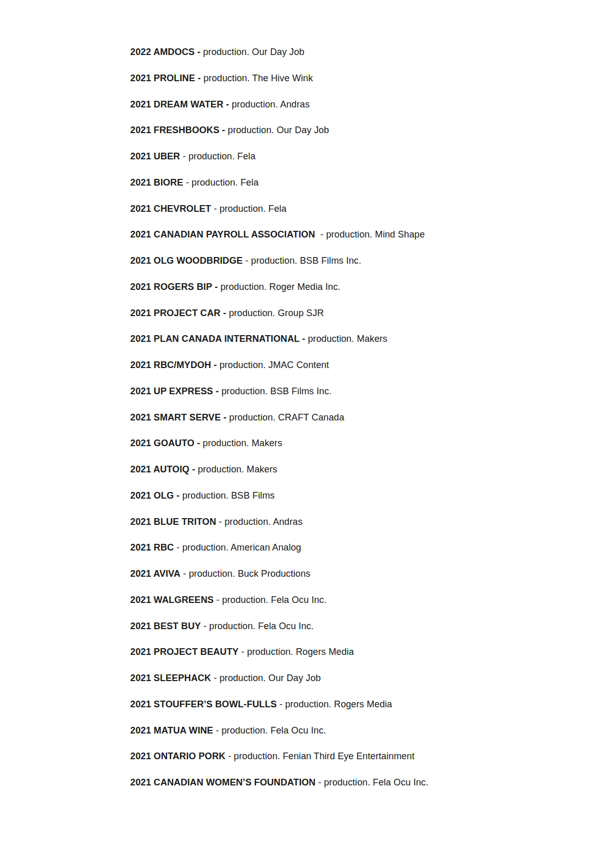2022 AMDOCS - production. Our Day Job
2021 PROLINE - production. The Hive Wink
2021 DREAM WATER - production. Andras
2021 FRESHBOOKS - production. Our Day Job
2021 UBER - production. Fela
2021 BIORE - production. Fela
2021 CHEVROLET - production. Fela
2021 CANADIAN PAYROLL ASSOCIATION - production. Mind Shape
2021 OLG WOODBRIDGE - production. BSB Films Inc.
2021 ROGERS BIP - production. Roger Media Inc.
2021 PROJECT CAR - production. Group SJR
2021 PLAN CANADA INTERNATIONAL - production. Makers
2021 RBC/MYDOH - production. JMAC Content
2021 UP EXPRESS - production. BSB Films Inc.
2021 SMART SERVE - production. CRAFT Canada
2021 GOAUTO - production. Makers
2021 AUTOIQ - production. Makers
2021 OLG - production. BSB Films
2021 BLUE TRITON - production. Andras
2021 RBC - production. American Analog
2021 AVIVA - production. Buck Productions
2021 WALGREENS - production. Fela Ocu Inc.
2021 BEST BUY - production. Fela Ocu Inc.
2021 PROJECT BEAUTY - production. Rogers Media
2021 SLEEPHACK - production. Our Day Job
2021 STOUFFER’S BOWL-FULLS - production. Rogers Media
2021 MATUA WINE - production. Fela Ocu Inc.
2021 ONTARIO PORK - production. Fenian Third Eye Entertainment
2021 CANADIAN WOMEN’S FOUNDATION - production. Fela Ocu Inc.